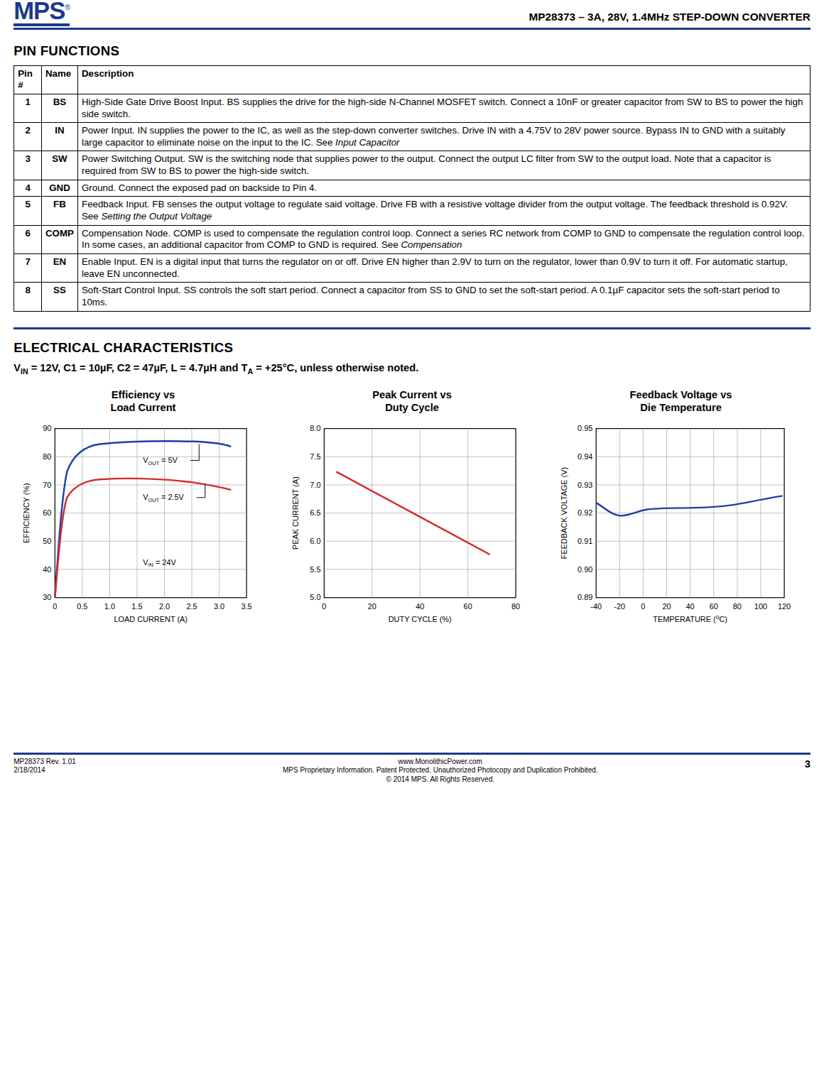MPS®
MP28373 – 3A, 28V, 1.4MHz STEP-DOWN CONVERTER
PIN FUNCTIONS
| Pin # | Name | Description |
| --- | --- | --- |
| 1 | BS | High-Side Gate Drive Boost Input. BS supplies the drive for the high-side N-Channel MOSFET switch. Connect a 10nF or greater capacitor from SW to BS to power the high side switch. |
| 2 | IN | Power Input. IN supplies the power to the IC, as well as the step-down converter switches. Drive IN with a 4.75V to 28V power source. Bypass IN to GND with a suitably large capacitor to eliminate noise on the input to the IC. See Input Capacitor |
| 3 | SW | Power Switching Output. SW is the switching node that supplies power to the output. Connect the output LC filter from SW to the output load. Note that a capacitor is required from SW to BS to power the high-side switch. |
| 4 | GND | Ground. Connect the exposed pad on backside to Pin 4. |
| 5 | FB | Feedback Input. FB senses the output voltage to regulate said voltage. Drive FB with a resistive voltage divider from the output voltage. The feedback threshold is 0.92V. See Setting the Output Voltage |
| 6 | COMP | Compensation Node. COMP is used to compensate the regulation control loop. Connect a series RC network from COMP to GND to compensate the regulation control loop. In some cases, an additional capacitor from COMP to GND is required. See Compensation |
| 7 | EN | Enable Input. EN is a digital input that turns the regulator on or off. Drive EN higher than 2.9V to turn on the regulator, lower than 0.9V to turn it off. For automatic startup, leave EN unconnected. |
| 8 | SS | Soft-Start Control Input. SS controls the soft start period. Connect a capacitor from SS to GND to set the soft-start period. A 0.1µF capacitor sets the soft-start period to 10ms. |
ELECTRICAL CHARACTERISTICS
VIN = 12V, C1 = 10µF, C2 = 47µF, L = 4.7µH and TA = +25°C, unless otherwise noted.
Efficiency vs
Load Current
90 80 70 60 50 40 30 0 0.5 1.0 1.5 2.0 2.5 3.0 3.5 LOAD CURRENT (A) EFFICIENCY (%) VOUT = 5V VOUT = 2.5V VIN = 24V
Peak Current vs
Duty Cycle
8.0 7.5 7.0 6.5 6.0 5.5 5.0 0 20 40 60 80 DUTY CYCLE (%) PEAK CURRENT (A)
Feedback Voltage vs
Die Temperature
0.95 0.94 0.93 0.92 0.91 0.90 0.89 -40 -20 0 20 40 60 80 100 120 TEMPERATURE (oC) FEEDBACK VOLTAGE (V)
MP28373 Rev. 1.01
2/18/2014
www.MonolithicPower.com
MPS Proprietary Information. Patent Protected. Unauthorized Photocopy and Duplication Prohibited.
© 2014 MPS. All Rights Reserved.
3